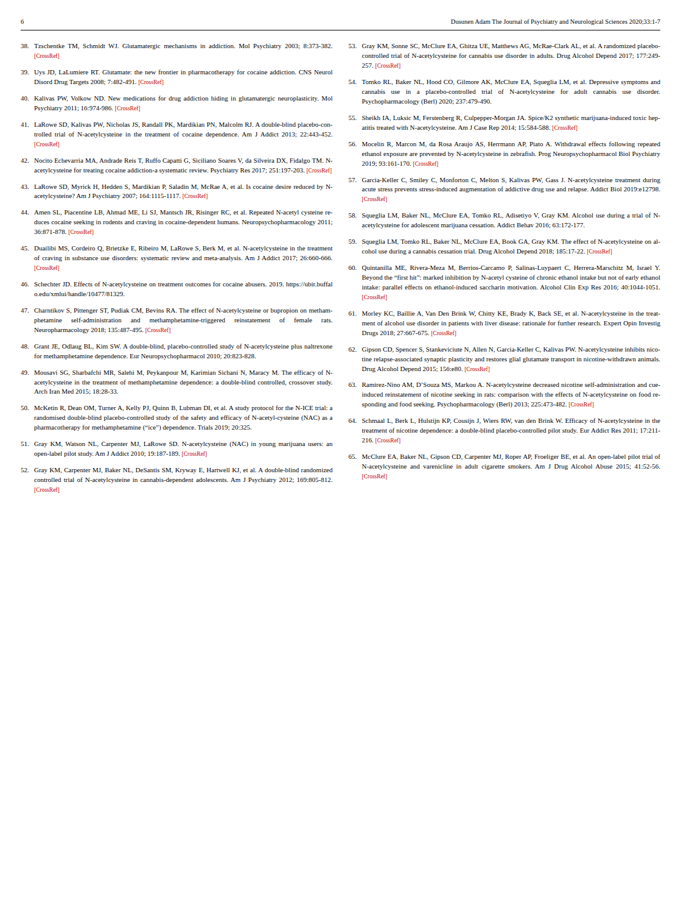6
Dusunen Adam The Journal of Psychiatry and Neurological Sciences 2020;33:1-7
38. Tzschentke TM, Schmidt WJ. Glutamatergic mechanisms in addiction. Mol Psychiatry 2003; 8:373-382. [CrossRef]
39. Uys JD, LaLumiere RT. Glutamate: the new frontier in pharmacotherapy for cocaine addiction. CNS Neurol Disord Drug Targets 2008; 7:482-491. [CrossRef]
40. Kalivas PW, Volkow ND. New medications for drug addiction hiding in glutamatergic neuroplasticity. Mol Psychiatry 2011; 16:974-986. [CrossRef]
41. LaRowe SD, Kalivas PW, Nicholas JS, Randall PK, Mardikian PN, Malcolm RJ. A double-blind placebo-controlled trial of N-acetylcysteine in the treatment of cocaine dependence. Am J Addict 2013; 22:443-452. [CrossRef]
42. Nocito Echevarria MA, Andrade Reis T, Ruffo Capatti G, Siciliano Soares V, da Silveira DX, Fidalgo TM. N-acetylcysteine for treating cocaine addiction-a systematic review. Psychiatry Res 2017; 251:197-203. [CrossRef]
43. LaRowe SD, Myrick H, Hedden S, Mardikian P, Saladin M, McRae A, et al. Is cocaine desire reduced by N-acetylcysteine? Am J Psychiatry 2007; 164:1115-1117. [CrossRef]
44. Amen SL, Piacentine LB, Ahmad ME, Li SJ, Mantsch JR, Risinger RC, et al. Repeated N-acetyl cysteine reduces cocaine seeking in rodents and craving in cocaine-dependent humans. Neuropsychopharmacology 2011; 36:871-878. [CrossRef]
45. Duailibi MS, Cordeiro Q, Brietzke E, Ribeiro M, LaRowe S, Berk M, et al. N-acetylcysteine in the treatment of craving in substance use disorders: systematic review and meta-analysis. Am J Addict 2017; 26:660-666. [CrossRef]
46. Schechter JD. Effects of N-acetylcysteine on treatment outcomes for cocaine abusers. 2019. https://ubir.buffalo.edu/xmlui/handle/10477/81329.
47. Charntikov S, Pittenger ST, Pudiak CM, Bevins RA. The effect of N-acetylcysteine or bupropion on methamphetamine self-administration and methamphetamine-triggered reinstatement of female rats. Neuropharmacology 2018; 135:487-495. [CrossRef]
48. Grant JE, Odlaug BL, Kim SW. A double-blind, placebo-controlled study of N-acetylcysteine plus naltrexone for methamphetamine dependence. Eur Neuropsychopharmacol 2010; 20:823-828.
49. Mousavi SG, Sharbafchi MR, Salehi M, Peykanpour M, Karimian Sichani N, Maracy M. The efficacy of N-acetylcysteine in the treatment of methamphetamine dependence: a double-blind controlled, crossover study. Arch Iran Med 2015; 18:28-33.
50. McKetin R, Dean OM, Turner A, Kelly PJ, Quinn B, Lubman DI, et al. A study protocol for the N-ICE trial: a randomised double-blind placebo-controlled study of the safety and efficacy of N-acetyl-cysteine (NAC) as a pharmacotherapy for methamphetamine (“ice”) dependence. Trials 2019; 20:325.
51. Gray KM, Watson NL, Carpenter MJ, LaRowe SD. N-acetylcysteine (NAC) in young marijuana users: an open-label pilot study. Am J Addict 2010; 19:187-189. [CrossRef]
52. Gray KM, Carpenter MJ, Baker NL, DeSantis SM, Kryway E, Hartwell KJ, et al. A double-blind randomized controlled trial of N-acetylcysteine in cannabis-dependent adolescents. Am J Psychiatry 2012; 169:805-812. [CrossRef]
53. Gray KM, Sonne SC, McClure EA, Ghitza UE, Matthews AG, McRae-Clark AL, et al. A randomized placebo-controlled trial of N-acetylcysteine for cannabis use disorder in adults. Drug Alcohol Depend 2017; 177:249-257. [CrossRef]
54. Tomko RL, Baker NL, Hood CO, Gilmore AK, McClure EA, Squeglia LM, et al. Depressive symptoms and cannabis use in a placebo-controlled trial of N-acetylcysteine for adult cannabis use disorder. Psychopharmacology (Berl) 2020; 237:479-490.
55. Sheikh IA, Luksic M, Ferstenberg R, Culpepper-Morgan JA. Spice/K2 synthetic marijuana-induced toxic hepatitis treated with N-acetylcysteine. Am J Case Rep 2014; 15:584-588. [CrossRef]
56. Mocelin R, Marcon M, da Rosa Araujo AS, Herrmann AP, Piato A. Withdrawal effects following repeated ethanol exposure are prevented by N-acetylcysteine in zebrafish. Prog Neuropsychopharmacol Biol Psychiatry 2019; 93:161-170. [CrossRef]
57. Garcia-Keller C, Smiley C, Monforton C, Melton S, Kalivas PW, Gass J. N-acetylcysteine treatment during acute stress prevents stress-induced augmentation of addictive drug use and relapse. Addict Biol 2019:e12798. [CrossRef]
58. Squeglia LM, Baker NL, McClure EA, Tomko RL, Adisetiyo V, Gray KM. Alcohol use during a trial of N-acetylcysteine for adolescent marijuana cessation. Addict Behav 2016; 63:172-177.
59. Squeglia LM, Tomko RL, Baker NL, McClure EA, Book GA, Gray KM. The effect of N-acetylcysteine on alcohol use during a cannabis cessation trial. Drug Alcohol Depend 2018; 185:17-22. [CrossRef]
60. Quintanilla ME, Rivera-Meza M, Berrios-Carcamo P, Salinas-Luypaert C, Herrera-Marschitz M, Israel Y. Beyond the “first hit”: marked inhibition by N-acetyl cysteine of chronic ethanol intake but not of early ethanol intake: parallel effects on ethanol-induced saccharin motivation. Alcohol Clin Exp Res 2016; 40:1044-1051. [CrossRef]
61. Morley KC, Baillie A, Van Den Brink W, Chitty KE, Brady K, Back SE, et al. N-acetylcysteine in the treatment of alcohol use disorder in patients with liver disease: rationale for further research. Expert Opin Investig Drugs 2018; 27:667-675. [CrossRef]
62. Gipson CD, Spencer S, Stankeviciute N, Allen N, Garcia-Keller C, Kalivas PW. N-acetylcysteine inhibits nicotine relapse-associated synaptic plasticity and restores glial glutamate transport in nicotine-withdrawn animals. Drug Alcohol Depend 2015; 156:e80. [CrossRef]
63. Ramirez-Nino AM, D’Souza MS, Markou A. N-acetylcysteine decreased nicotine self-administration and cue-induced reinstatement of nicotine seeking in rats: comparison with the effects of N-acetylcysteine on food responding and food seeking. Psychopharmacology (Berl) 2013; 225:473-482. [CrossRef]
64. Schmaal L, Berk L, Hulstijn KP, Cousijn J, Wiers RW, van den Brink W. Efficacy of N-acetylcysteine in the treatment of nicotine dependence: a double-blind placebo-controlled pilot study. Eur Addict Res 2011; 17:211-216. [CrossRef]
65. McClure EA, Baker NL, Gipson CD, Carpenter MJ, Roper AP, Froeliger BE, et al. An open-label pilot trial of N-acetylcysteine and varenicline in adult cigarette smokers. Am J Drug Alcohol Abuse 2015; 41:52-56. [CrossRef]